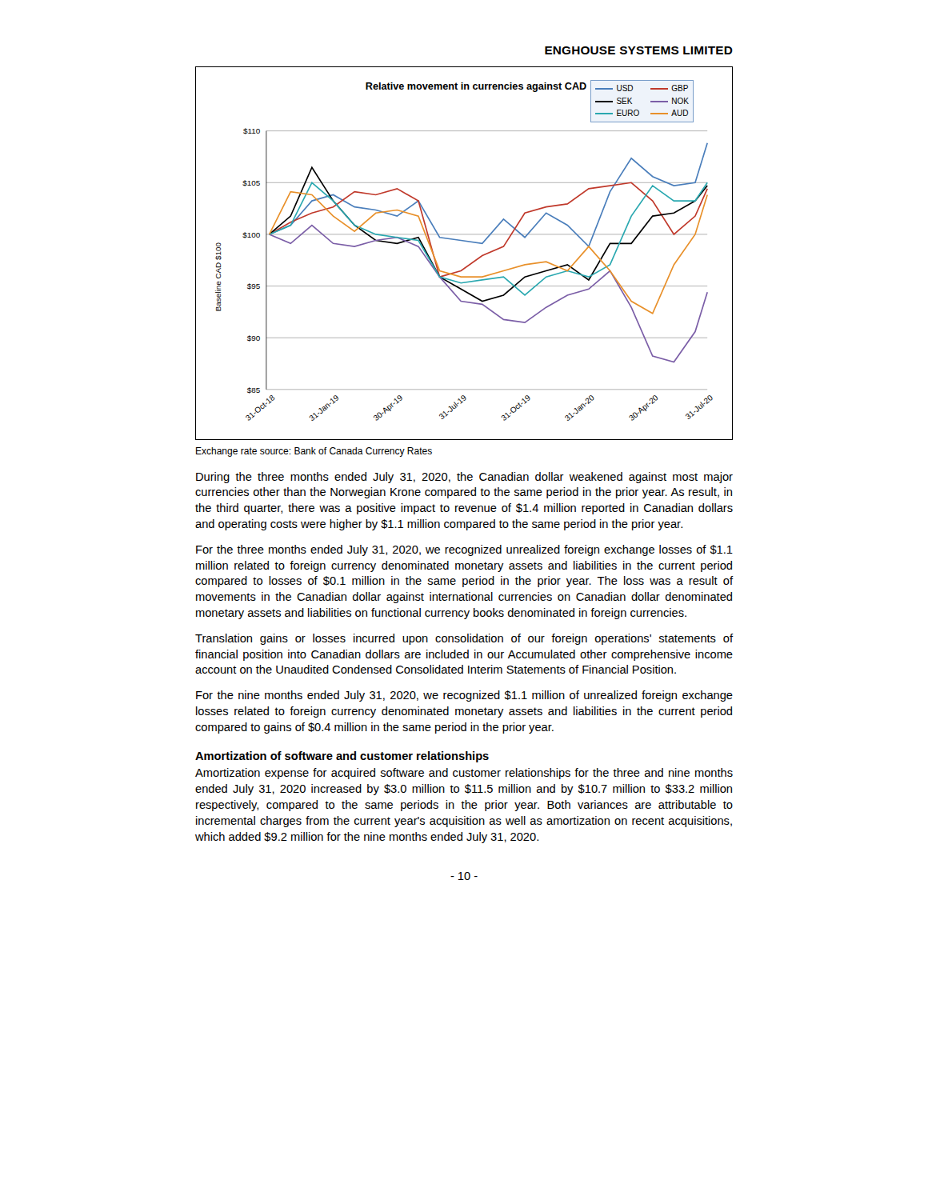ENGHOUSE SYSTEMS LIMITED
USD
GBP
SEK
NOK
EURO
AUD
Relative movement in currencies against CAD
Baseline CAD $100 $110 $105 $100 $95 $90 $85 31-Oct-18 31-Jan-19 30-Apr-19 31-Jul-19 31-Oct-19 31-Jan-20 30-Apr-20 31-Jul-20
Exchange rate source: Bank of Canada Currency Rates
During the three months ended July 31, 2020, the Canadian dollar weakened against most major currencies other than the Norwegian Krone compared to the same period in the prior year. As result, in the third quarter, there was a positive impact to revenue of $1.4 million reported in Canadian dollars and operating costs were higher by $1.1 million compared to the same period in the prior year.
For the three months ended July 31, 2020, we recognized unrealized foreign exchange losses of $1.1 million related to foreign currency denominated monetary assets and liabilities in the current period compared to losses of $0.1 million in the same period in the prior year. The loss was a result of movements in the Canadian dollar against international currencies on Canadian dollar denominated monetary assets and liabilities on functional currency books denominated in foreign currencies.
Translation gains or losses incurred upon consolidation of our foreign operations' statements of financial position into Canadian dollars are included in our Accumulated other comprehensive income account on the Unaudited Condensed Consolidated Interim Statements of Financial Position.
For the nine months ended July 31, 2020, we recognized $1.1 million of unrealized foreign exchange losses related to foreign currency denominated monetary assets and liabilities in the current period compared to gains of $0.4 million in the same period in the prior year.
Amortization of software and customer relationships
Amortization expense for acquired software and customer relationships for the three and nine months ended July 31, 2020 increased by $3.0 million to $11.5 million and by $10.7 million to $33.2 million respectively, compared to the same periods in the prior year. Both variances are attributable to incremental charges from the current year's acquisition as well as amortization on recent acquisitions, which added $9.2 million for the nine months ended July 31, 2020.
- 10 -